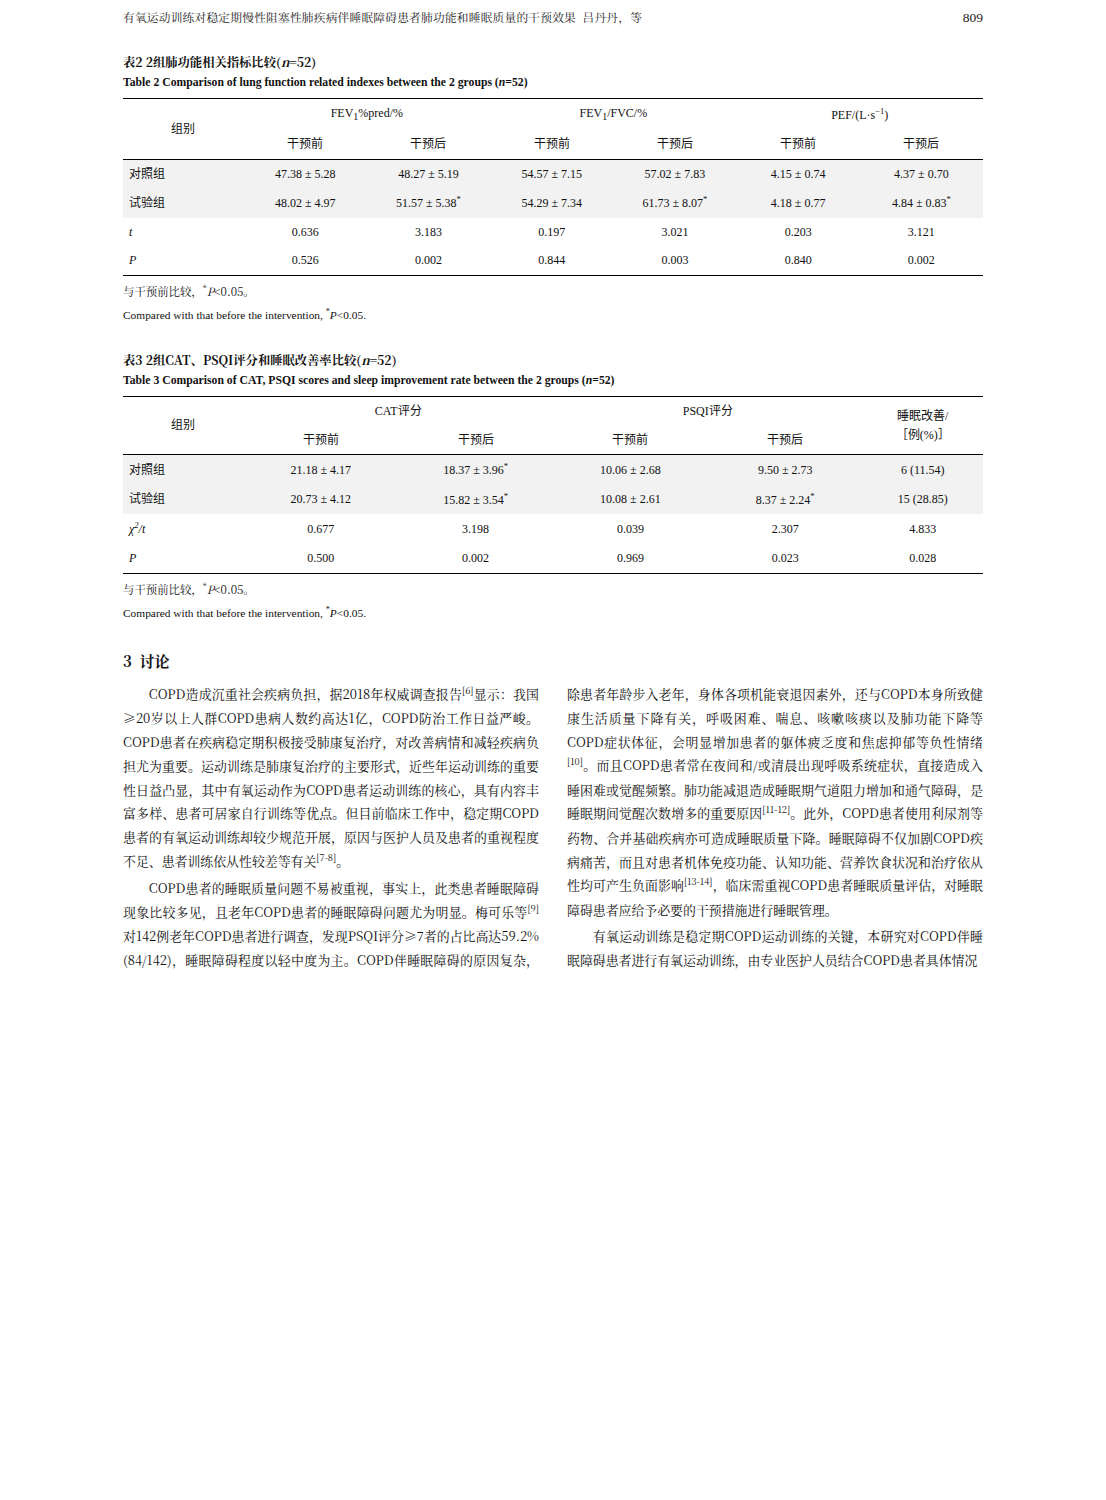有氧运动训练对稳定期慢性阻塞性肺疾病伴睡眠障碍患者肺功能和睡眠质量的干预效果 吕丹丹，等
809
表2 2组肺功能相关指标比较(n=52)
Table 2 Comparison of lung function related indexes between the 2 groups (n=52)
| 组别 | FEV 1 %pred/% | FEV 1 /FVC/% | PEF/(L·s −1 ) |
| --- | --- | --- | --- |
| 干预前 | 干预后 | 干预前 | 干预后 | 干预前 | 干预后 |
| 对照组 | 47.38 ± 5.28 | 48.27 ± 5.19 | 54.57 ± 7.15 | 57.02 ± 7.83 | 4.15 ± 0.74 | 4.37 ± 0.70 |
| 试验组 | 48.02 ± 4.97 | 51.57 ± 5.38 * | 54.29 ± 7.34 | 61.73 ± 8.07 * | 4.18 ± 0.77 | 4.84 ± 0.83 * |
| t | 0.636 | 3.183 | 0.197 | 3.021 | 0.203 | 3.121 |
| P | 0.526 | 0.002 | 0.844 | 0.003 | 0.840 | 0.002 |
与干预前比较，*P<0.05。
Compared with that before the intervention, *P<0.05.
表3 2组CAT、PSQI评分和睡眠改善率比较(n=52)
Table 3 Comparison of CAT, PSQI scores and sleep improvement rate between the 2 groups (n=52)
| 组别 | CAT评分 | PSQI评分 | 睡眠改善/ ［例(%)］ |
| --- | --- | --- | --- |
| 干预前 | 干预后 | 干预前 | 干预后 |
| 对照组 | 21.18 ± 4.17 | 18.37 ± 3.96 * | 10.06 ± 2.68 | 9.50 ± 2.73 | 6 (11.54) |
| 试验组 | 20.73 ± 4.12 | 15.82 ± 3.54 * | 10.08 ± 2.61 | 8.37 ± 2.24 * | 15 (28.85) |
| χ 2 /t | 0.677 | 3.198 | 0.039 | 2.307 | 4.833 |
| P | 0.500 | 0.002 | 0.969 | 0.023 | 0.028 |
与干预前比较，*P<0.05。
Compared with that before the intervention, *P<0.05.
3 讨论
COPD造成沉重社会疾病负担，据2018年权威调查报告[6]显示：我国≥20岁以上人群COPD患病人数约高达1亿，COPD防治工作日益严峻。COPD患者在疾病稳定期积极接受肺康复治疗，对改善病情和减轻疾病负担尤为重要。运动训练是肺康复治疗的主要形式，近些年运动训练的重要性日益凸显，其中有氧运动作为COPD患者运动训练的核心，具有内容丰富多样、患者可居家自行训练等优点。但目前临床工作中，稳定期COPD患者的有氧运动训练却较少规范开展，原因与医护人员及患者的重视程度不足、患者训练依从性较差等有关[7-8]。
COPD患者的睡眠质量问题不易被重视，事实上，此类患者睡眠障碍现象比较多见，且老年COPD患者的睡眠障碍问题尤为明显。梅可乐等[9]对142例老年COPD患者进行调查，发现PSQI评分≥7者的占比高达59.2%(84/142)，睡眠障碍程度以轻中度为主。COPD伴睡眠障碍的原因复杂，除患者年龄步入老年，身体各项机能衰退因素外，还与COPD本身所致健康生活质量下降有关，呼吸困难、喘息、咳嗽咳痰以及肺功能下降等COPD症状体征，会明显增加患者的躯体疲乏度和焦虑抑郁等负性情绪[10]。而且COPD患者常在夜间和/或清晨出现呼吸系统症状，直接造成入睡困难或觉醒频繁。肺功能减退造成睡眠期气道阻力增加和通气障碍，是睡眠期间觉醒次数增多的重要原因[11-12]。此外，COPD患者使用利尿剂等药物、合并基础疾病亦可造成睡眠质量下降。睡眠障碍不仅加剧COPD疾病痛苦，而且对患者机体免疫功能、认知功能、营养饮食状况和治疗依从性均可产生负面影响[13-14]，临床需重视COPD患者睡眠质量评估，对睡眠障碍患者应给予必要的干预措施进行睡眠管理。
有氧运动训练是稳定期COPD运动训练的关键，本研究对COPD伴睡眠障碍患者进行有氧运动训练，由专业医护人员结合COPD患者具体情况